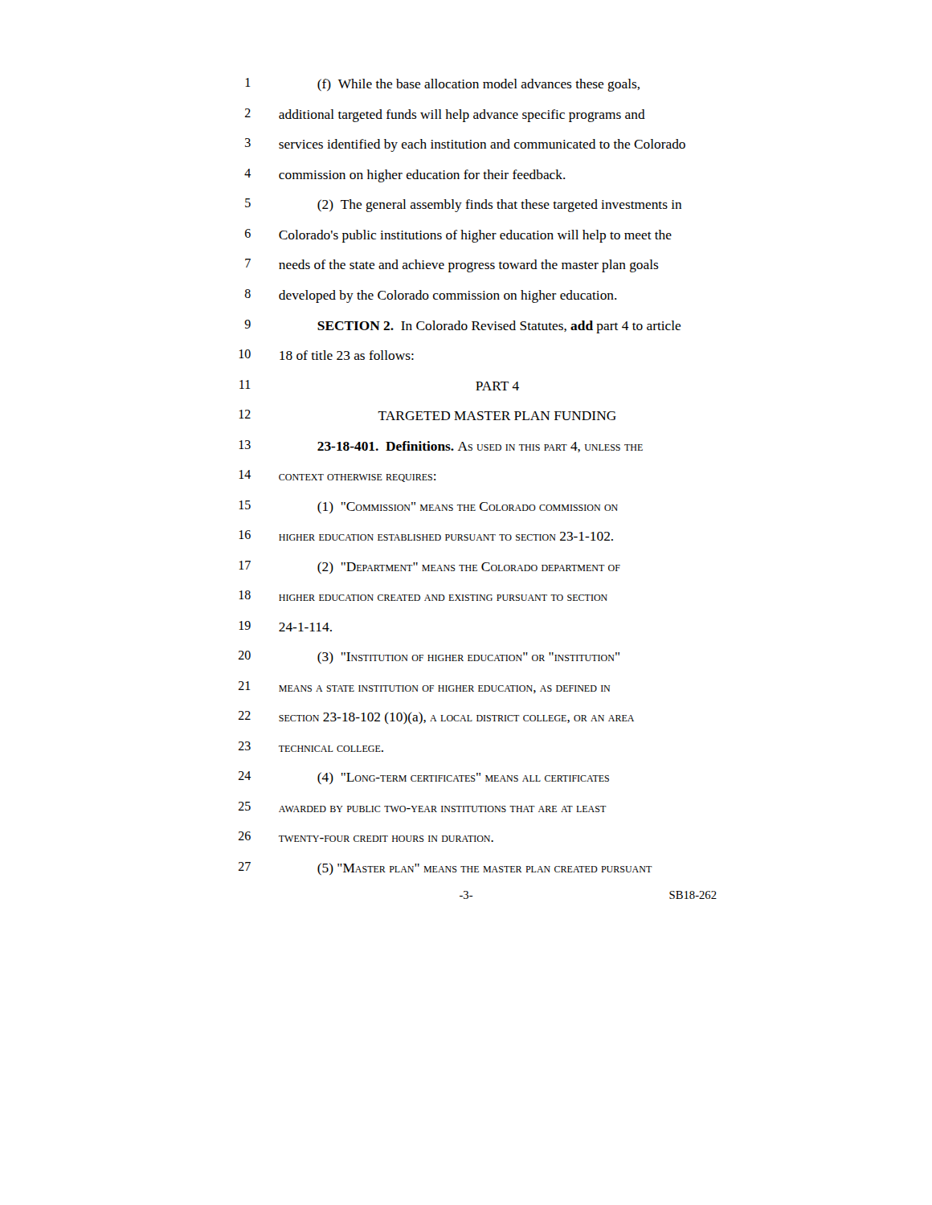| 1 | (f) While the base allocation model advances these goals, |
| 2 | additional targeted funds will help advance specific programs and |
| 3 | services identified by each institution and communicated to the Colorado |
| 4 | commission on higher education for their feedback. |
| 5 | (2) The general assembly finds that these targeted investments in |
| 6 | Colorado's public institutions of higher education will help to meet the |
| 7 | needs of the state and achieve progress toward the master plan goals |
| 8 | developed by the Colorado commission on higher education. |
| 9 | SECTION 2. In Colorado Revised Statutes, add part 4 to article |
| 10 | 18 of title 23 as follows: |
| 11 | PART 4 |
| 12 | TARGETED MASTER PLAN FUNDING |
| 13 | 23-18-401. Definitions. As used in this part 4, unless the |
| 14 | context otherwise requires: |
| 15 | (1) "Commission" means the Colorado commission on |
| 16 | higher education established pursuant to section 23-1-102. |
| 17 | (2) "Department" means the Colorado department of |
| 18 | higher education created and existing pursuant to section |
| 19 | 24-1-114. |
| 20 | (3) "Institution of higher education" or "institution" |
| 21 | means a state institution of higher education, as defined in |
| 22 | section 23-18-102 (10)(a), a local district college, or an area |
| 23 | technical college. |
| 24 | (4) "Long-term certificates" means all certificates |
| 25 | awarded by public two-year institutions that are at least |
| 26 | twenty-four credit hours in duration. |
| 27 | (5) "Master plan" means the master plan created pursuant |
-3- SB18-262